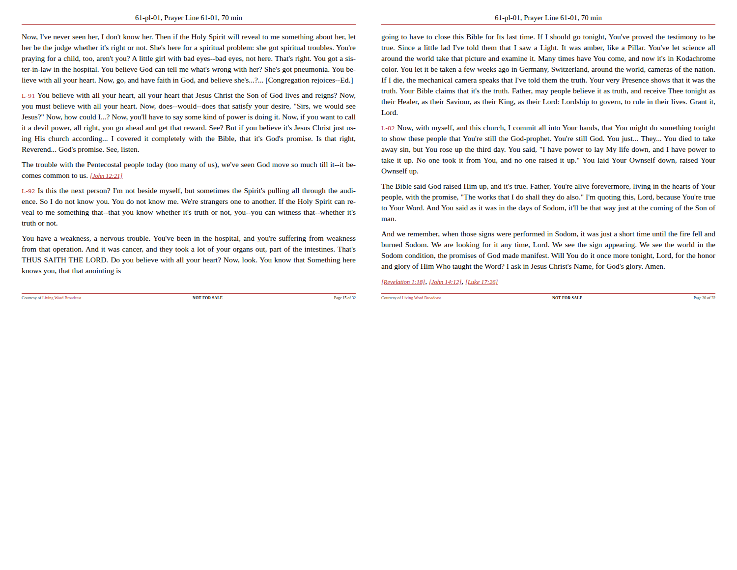61-pl-01, Prayer Line 61-01, 70 min
Now, I've never seen her, I don't know her. Then if the Holy Spirit will reveal to me something about her, let her be the judge whether it's right or not. She's here for a spiritual problem: she got spiritual troubles. You're praying for a child, too, aren't you? A little girl with bad eyes--bad eyes, not here. That's right. You got a sister-in-law in the hospital. You believe God can tell me what's wrong with her? She's got pneumonia. You believe with all your heart. Now, go, and have faith in God, and believe she's...?... [Congregation rejoices--Ed.]
L-91 You believe with all your heart, all your heart that Jesus Christ the Son of God lives and reigns? Now, you must believe with all your heart. Now, does--would--does that satisfy your desire, "Sirs, we would see Jesus?" Now, how could I...? Now, you'll have to say some kind of power is doing it. Now, if you want to call it a devil power, all right, you go ahead and get that reward. See? But if you believe it's Jesus Christ just using His church according... I covered it completely with the Bible, that it's God's promise. Is that right, Reverend... God's promise. See, listen.
The trouble with the Pentecostal people today (too many of us), we've seen God move so much till it--it becomes common to us. [John 12:21]
L-92 Is this the next person? I'm not beside myself, but sometimes the Spirit's pulling all through the audience. So I do not know you. You do not know me. We're strangers one to another. If the Holy Spirit can reveal to me something that--that you know whether it's truth or not, you--you can witness that--whether it's truth or not.
You have a weakness, a nervous trouble. You've been in the hospital, and you're suffering from weakness from that operation. And it was cancer, and they took a lot of your organs out, part of the intestines. That's THUS SAITH THE LORD. Do you believe with all your heart? Now, look. You know that Something here knows you, that that anointing is
Courtesy of Living Word Broadcast NOT FOR SALE Page 15 of 32
61-pl-01, Prayer Line 61-01, 70 min
going to have to close this Bible for Its last time. If I should go tonight, You've proved the testimony to be true. Since a little lad I've told them that I saw a Light. It was amber, like a Pillar. You've let science all around the world take that picture and examine it. Many times have You come, and now it's in Kodachrome color. You let it be taken a few weeks ago in Germany, Switzerland, around the world, cameras of the nation. If I die, the mechanical camera speaks that I've told them the truth. Your very Presence shows that it was the truth. Your Bible claims that it's the truth. Father, may people believe it as truth, and receive Thee tonight as their Healer, as their Saviour, as their King, as their Lord: Lordship to govern, to rule in their lives. Grant it, Lord.
L-82 Now, with myself, and this church, I commit all into Your hands, that You might do something tonight to show these people that You're still the God-prophet. You're still God. You just... They... You died to take away sin, but You rose up the third day. You said, "I have power to lay My life down, and I have power to take it up. No one took it from You, and no one raised it up." You laid Your Ownself down, raised Your Ownself up.
The Bible said God raised Him up, and it's true. Father, You're alive forevermore, living in the hearts of Your people, with the promise, "The works that I do shall they do also." I'm quoting this, Lord, because You're true to Your Word. And You said as it was in the days of Sodom, it'll be that way just at the coming of the Son of man.
And we remember, when those signs were performed in Sodom, it was just a short time until the fire fell and burned Sodom. We are looking for it any time, Lord. We see the sign appearing. We see the world in the Sodom condition, the promises of God made manifest. Will You do it once more tonight, Lord, for the honor and glory of Him Who taught the Word? I ask in Jesus Christ's Name, for God's glory. Amen.
[Revelation 1:18], [John 14:12], [Luke 17:26]
Courtesy of Living Word Broadcast NOT FOR SALE Page 20 of 32